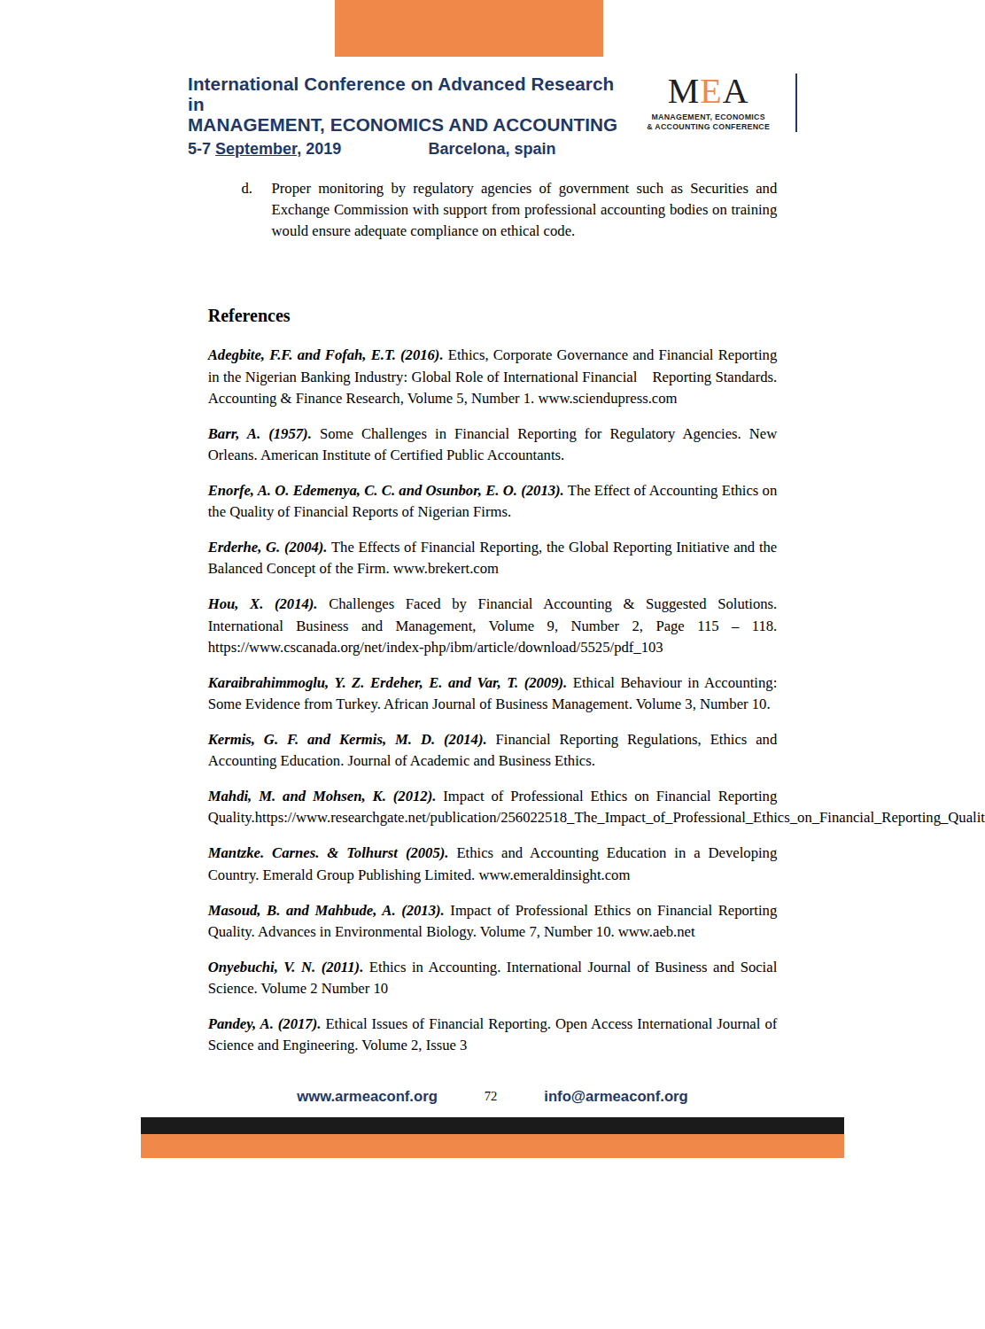International Conference on Advanced Research in
MANAGEMENT, ECONOMICS AND ACCOUNTING
5-7 September, 2019 Barcelona, spain
MEA
MANAGEMENT, ECONOMICS
& ACCOUNTING CONFERENCE
Proper monitoring by regulatory agencies of government such as Securities and Exchange Commission with support from professional accounting bodies on training would ensure adequate compliance on ethical code.
References
Adegbite, F.F. and Fofah, E.T. (2016). Ethics, Corporate Governance and Financial Reporting in the Nigerian Banking Industry: Global Role of International Financial Reporting Standards. Accounting & Finance Research, Volume 5, Number 1. www.sciendupress.com
Barr, A. (1957). Some Challenges in Financial Reporting for Regulatory Agencies. New Orleans. American Institute of Certified Public Accountants.
Enorfe, A. O. Edemenya, C. C. and Osunbor, E. O. (2013). The Effect of Accounting Ethics on the Quality of Financial Reports of Nigerian Firms.
Erderhe, G. (2004). The Effects of Financial Reporting, the Global Reporting Initiative and the Balanced Concept of the Firm. www.brekert.com
Hou, X. (2014). Challenges Faced by Financial Accounting & Suggested Solutions. International Business and Management, Volume 9, Number 2, Page 115 – 118. https://www.cscanada.org/net/index-php/ibm/article/download/5525/pdf_103
Karaibrahimmoglu, Y. Z. Erdeher, E. and Var, T. (2009). Ethical Behaviour in Accounting: Some Evidence from Turkey. African Journal of Business Management. Volume 3, Number 10.
Kermis, G. F. and Kermis, M. D. (2014). Financial Reporting Regulations, Ethics and Accounting Education. Journal of Academic and Business Ethics.
Mahdi, M. and Mohsen, K. (2012). Impact of Professional Ethics on Financial Reporting Quality.https://www.researchgate.net/publication/256022518_The_Impact_of_Professional_Ethics_on_Financial_Reporting_Quality
Mantzke. Carnes. & Tolhurst (2005). Ethics and Accounting Education in a Developing Country. Emerald Group Publishing Limited. www.emeraldinsight.com
Masoud, B. and Mahbude, A. (2013). Impact of Professional Ethics on Financial Reporting Quality. Advances in Environmental Biology. Volume 7, Number 10. www.aeb.net
Onyebuchi, V. N. (2011). Ethics in Accounting. International Journal of Business and Social Science. Volume 2 Number 10
Pandey, A. (2017). Ethical Issues of Financial Reporting. Open Access International Journal of Science and Engineering. Volume 2, Issue 3
www.armeaconf.org 72 info@armeaconf.org